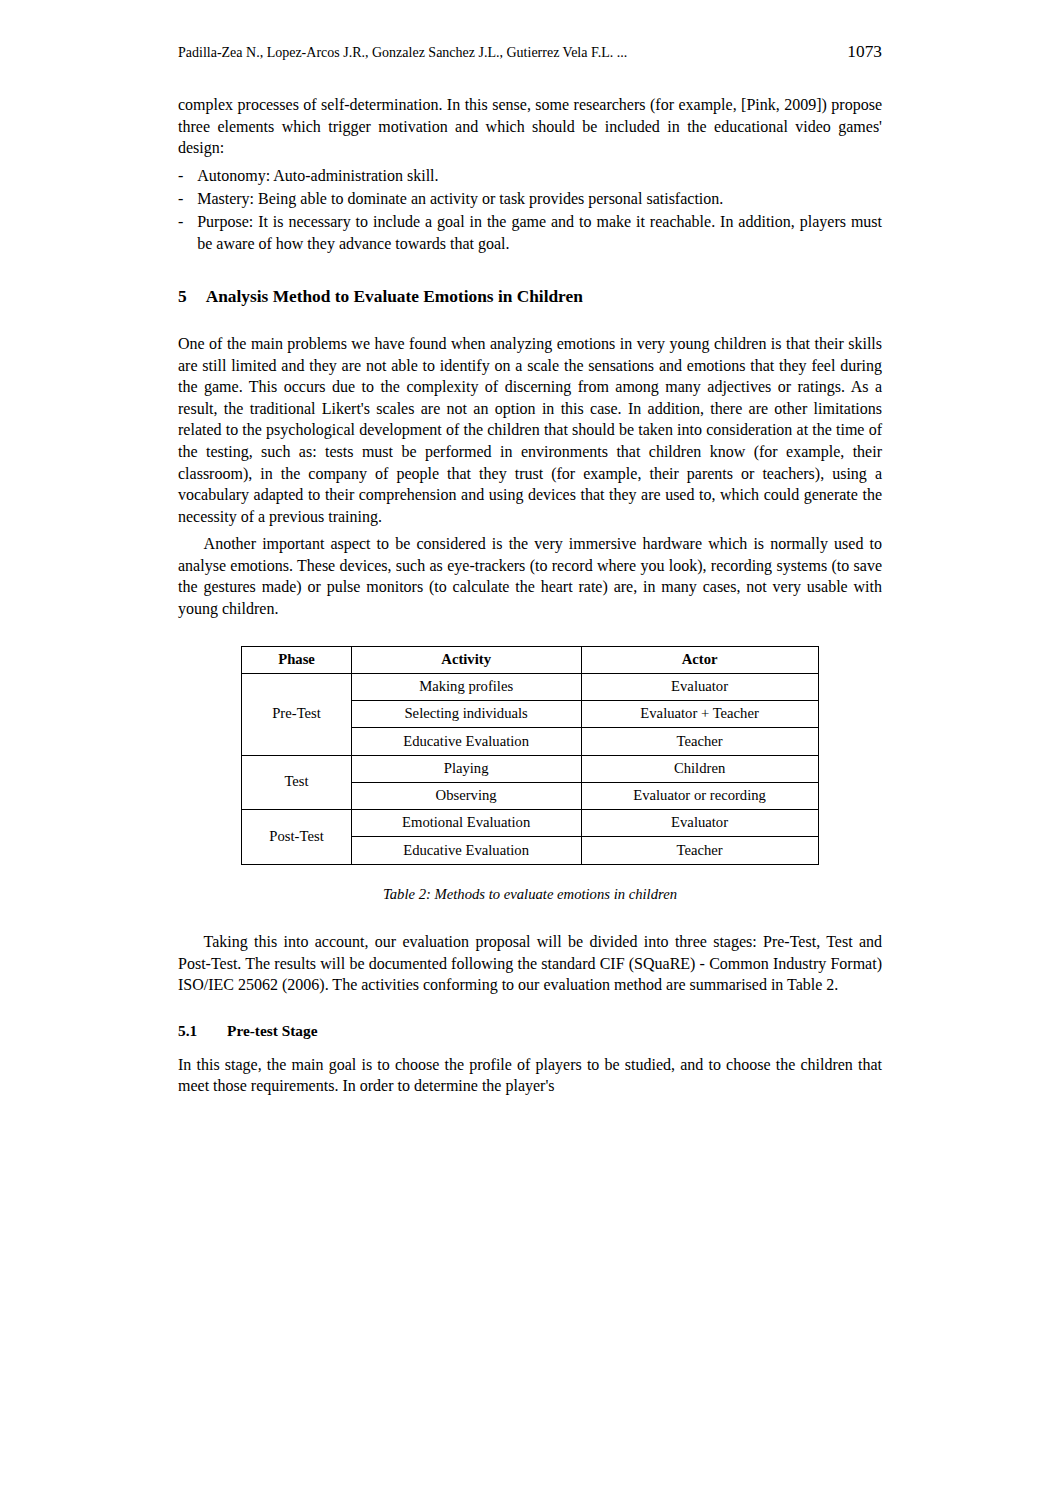Padilla-Zea N., Lopez-Arcos J.R., Gonzalez Sanchez J.L., Gutierrez Vela F.L. ... 1073
complex processes of self-determination. In this sense, some researchers (for example, [Pink, 2009]) propose three elements which trigger motivation and which should be included in the educational video games' design:
Autonomy: Auto-administration skill.
Mastery: Being able to dominate an activity or task provides personal satisfaction.
Purpose: It is necessary to include a goal in the game and to make it reachable. In addition, players must be aware of how they advance towards that goal.
5 Analysis Method to Evaluate Emotions in Children
One of the main problems we have found when analyzing emotions in very young children is that their skills are still limited and they are not able to identify on a scale the sensations and emotions that they feel during the game. This occurs due to the complexity of discerning from among many adjectives or ratings. As a result, the traditional Likert's scales are not an option in this case. In addition, there are other limitations related to the psychological development of the children that should be taken into consideration at the time of the testing, such as: tests must be performed in environments that children know (for example, their classroom), in the company of people that they trust (for example, their parents or teachers), using a vocabulary adapted to their comprehension and using devices that they are used to, which could generate the necessity of a previous training.
Another important aspect to be considered is the very immersive hardware which is normally used to analyse emotions. These devices, such as eye-trackers (to record where you look), recording systems (to save the gestures made) or pulse monitors (to calculate the heart rate) are, in many cases, not very usable with young children.
| Phase | Activity | Actor |
| --- | --- | --- |
| Pre-Test | Making profiles | Evaluator |
| Selecting individuals | Evaluator + Teacher |
| Educative Evaluation | Teacher |
| Test | Playing | Children |
| Observing | Evaluator or recording |
| Post-Test | Emotional Evaluation | Evaluator |
| Educative Evaluation | Teacher |
Table 2: Methods to evaluate emotions in children
Taking this into account, our evaluation proposal will be divided into three stages: Pre-Test, Test and Post-Test. The results will be documented following the standard CIF (SQuaRE) - Common Industry Format) ISO/IEC 25062 (2006). The activities conforming to our evaluation method are summarised in Table 2.
5.1 Pre-test Stage
In this stage, the main goal is to choose the profile of players to be studied, and to choose the children that meet those requirements. In order to determine the player's